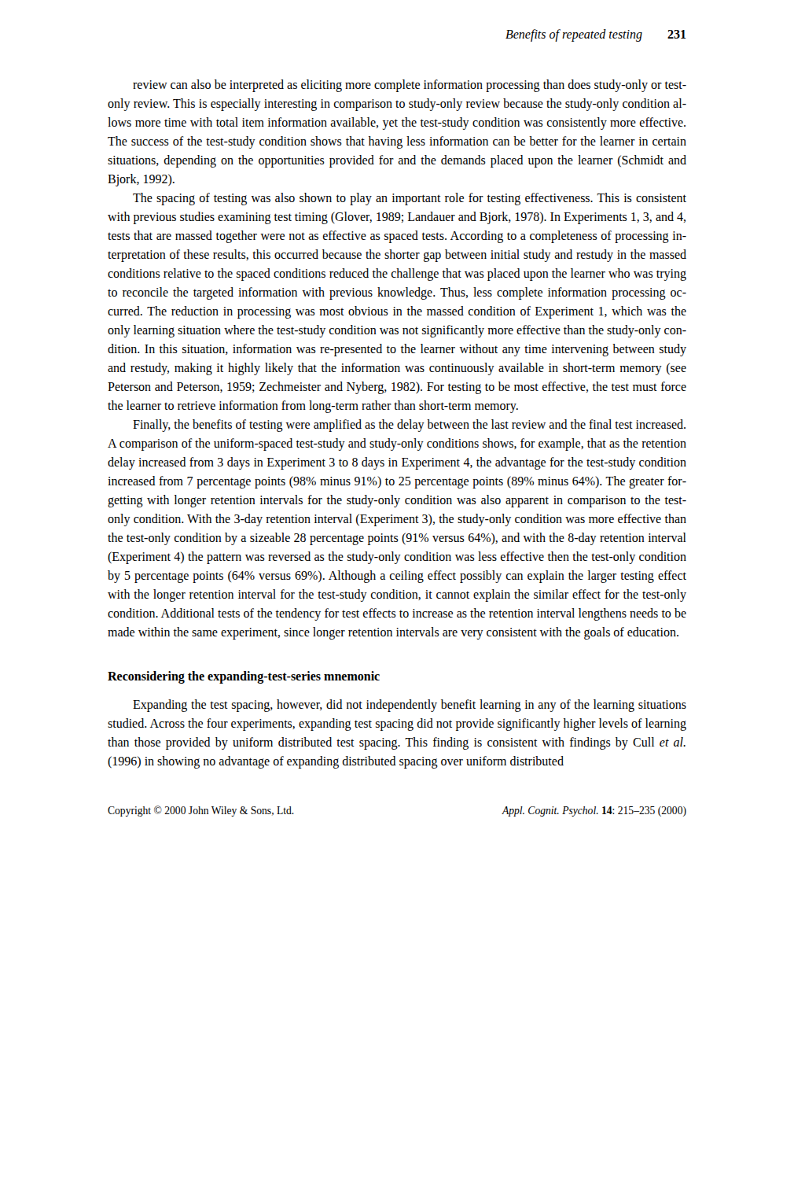Benefits of repeated testing 231
review can also be interpreted as eliciting more complete information processing than does study-only or test-only review. This is especially interesting in comparison to study-only review because the study-only condition allows more time with total item information available, yet the test-study condition was consistently more effective. The success of the test-study condition shows that having less information can be better for the learner in certain situations, depending on the opportunities provided for and the demands placed upon the learner (Schmidt and Bjork, 1992).
The spacing of testing was also shown to play an important role for testing effectiveness. This is consistent with previous studies examining test timing (Glover, 1989; Landauer and Bjork, 1978). In Experiments 1, 3, and 4, tests that are massed together were not as effective as spaced tests. According to a completeness of processing interpretation of these results, this occurred because the shorter gap between initial study and restudy in the massed conditions relative to the spaced conditions reduced the challenge that was placed upon the learner who was trying to reconcile the targeted information with previous knowledge. Thus, less complete information processing occurred. The reduction in processing was most obvious in the massed condition of Experiment 1, which was the only learning situation where the test-study condition was not significantly more effective than the study-only condition. In this situation, information was re-presented to the learner without any time intervening between study and restudy, making it highly likely that the information was continuously available in short-term memory (see Peterson and Peterson, 1959; Zechmeister and Nyberg, 1982). For testing to be most effective, the test must force the learner to retrieve information from long-term rather than short-term memory.
Finally, the benefits of testing were amplified as the delay between the last review and the final test increased. A comparison of the uniform-spaced test-study and study-only conditions shows, for example, that as the retention delay increased from 3 days in Experiment 3 to 8 days in Experiment 4, the advantage for the test-study condition increased from 7 percentage points (98% minus 91%) to 25 percentage points (89% minus 64%). The greater forgetting with longer retention intervals for the study-only condition was also apparent in comparison to the test-only condition. With the 3-day retention interval (Experiment 3), the study-only condition was more effective than the test-only condition by a sizeable 28 percentage points (91% versus 64%), and with the 8-day retention interval (Experiment 4) the pattern was reversed as the study-only condition was less effective then the test-only condition by 5 percentage points (64% versus 69%). Although a ceiling effect possibly can explain the larger testing effect with the longer retention interval for the test-study condition, it cannot explain the similar effect for the test-only condition. Additional tests of the tendency for test effects to increase as the retention interval lengthens needs to be made within the same experiment, since longer retention intervals are very consistent with the goals of education.
Reconsidering the expanding-test-series mnemonic
Expanding the test spacing, however, did not independently benefit learning in any of the learning situations studied. Across the four experiments, expanding test spacing did not provide significantly higher levels of learning than those provided by uniform distributed test spacing. This finding is consistent with findings by Cull et al. (1996) in showing no advantage of expanding distributed spacing over uniform distributed
Copyright © 2000 John Wiley & Sons, Ltd. Appl. Cognit. Psychol. 14: 215–235 (2000)